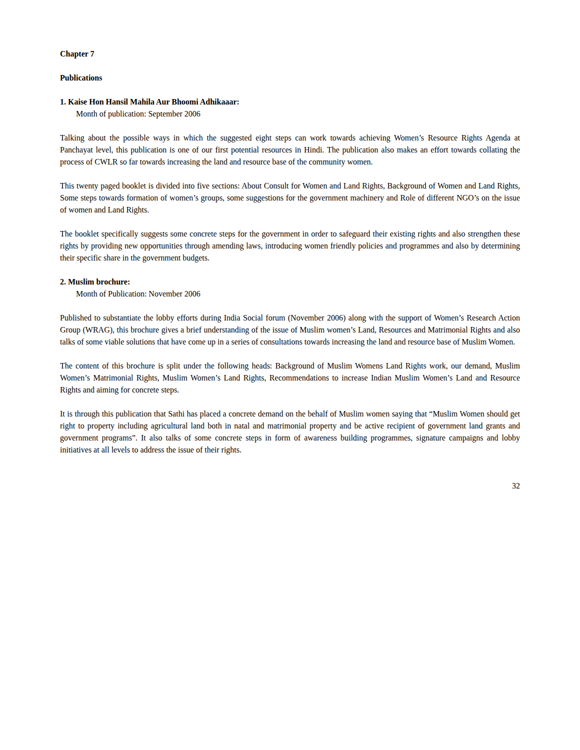Chapter 7
Publications
1. Kaise Hon Hansil Mahila Aur Bhoomi Adhikaaar:
Month of publication: September 2006
Talking about the possible ways in which the suggested eight steps can work towards achieving Women’s Resource Rights Agenda at Panchayat level, this publication is one of our first potential resources in Hindi. The publication also makes an effort towards collating the process of CWLR so far towards increasing the land and resource base of the community women.
This twenty paged booklet is divided into five sections: About Consult for Women and Land Rights, Background of Women and Land Rights, Some steps towards formation of women’s groups, some suggestions for the government machinery and Role of different NGO’s on the issue of women and Land Rights.
The booklet specifically suggests some concrete steps for the government in order to safeguard their existing rights and also strengthen these rights by providing new opportunities through amending laws, introducing women friendly policies and programmes and also by determining their specific share in the government budgets.
2. Muslim brochure:
Month of Publication: November 2006
Published to substantiate the lobby efforts during India Social forum (November 2006) along with the support of Women’s Research Action Group (WRAG), this brochure gives a brief understanding of the issue of Muslim women’s Land, Resources and Matrimonial Rights and also talks of some viable solutions that have come up in a series of consultations towards increasing the land and resource base of Muslim Women.
The content of this brochure is split under the following heads: Background of Muslim Womens Land Rights work, our demand, Muslim Women’s Matrimonial Rights, Muslim Women’s Land Rights, Recommendations to increase Indian Muslim Women’s Land and Resource Rights and aiming for concrete steps.
It is through this publication that Sathi has placed a concrete demand on the behalf of Muslim women saying that “Muslim Women should get right to property including agricultural land both in natal and matrimonial property and be active recipient of government land grants and government programs”. It also talks of some concrete steps in form of awareness building programmes, signature campaigns and lobby initiatives at all levels to address the issue of their rights.
32